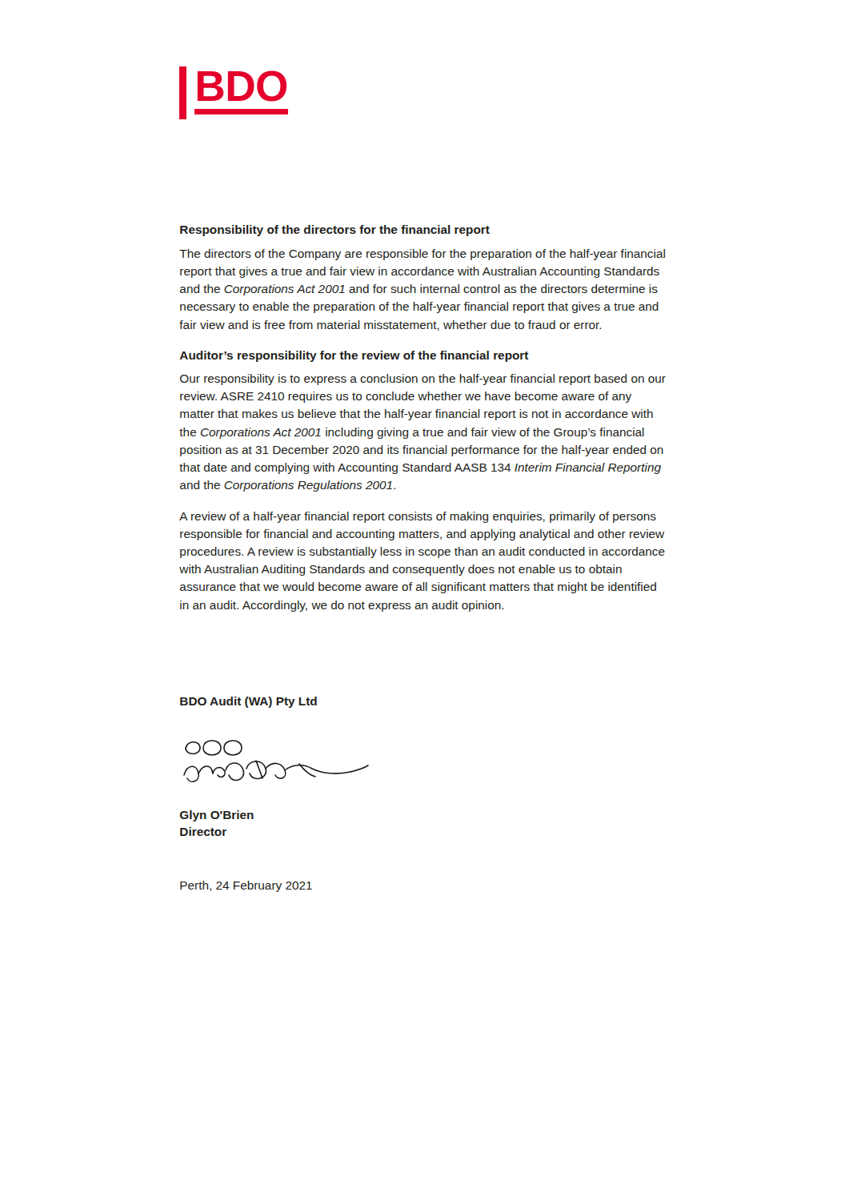BDO
Responsibility of the directors for the financial report
The directors of the Company are responsible for the preparation of the half-year financial report that gives a true and fair view in accordance with Australian Accounting Standards and the Corporations Act 2001 and for such internal control as the directors determine is necessary to enable the preparation of the half-year financial report that gives a true and fair view and is free from material misstatement, whether due to fraud or error.
Auditor’s responsibility for the review of the financial report
Our responsibility is to express a conclusion on the half-year financial report based on our review. ASRE 2410 requires us to conclude whether we have become aware of any matter that makes us believe that the half-year financial report is not in accordance with the Corporations Act 2001 including giving a true and fair view of the Group’s financial position as at 31 December 2020 and its financial performance for the half-year ended on that date and complying with Accounting Standard AASB 134 Interim Financial Reporting and the Corporations Regulations 2001.
A review of a half-year financial report consists of making enquiries, primarily of persons responsible for financial and accounting matters, and applying analytical and other review procedures. A review is substantially less in scope than an audit conducted in accordance with Australian Auditing Standards and consequently does not enable us to obtain assurance that we would become aware of all significant matters that might be identified in an audit. Accordingly, we do not express an audit opinion.
BDO Audit (WA) Pty Ltd
Glyn O'Brien
Director
Perth, 24 February 2021